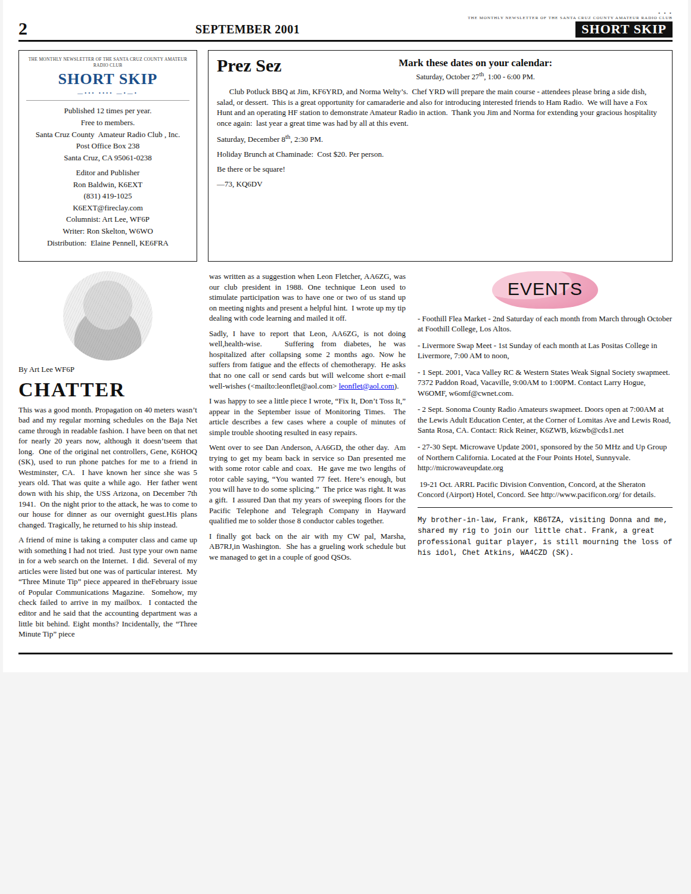2
SEPTEMBER 2001
• • •
THE MONTHLY NEWSLETTER OF THE SANTA CRUZ COUNTY AMATEUR RADIO CLUB
SHORT SKIP
The Monthly Newsletter of the Santa Cruz County Amateur Radio Club
SHORT SKIP
—••• •••• —•—•
Published 12 times per year.
Free to members.
Santa Cruz County Amateur Radio Club , Inc.
Post Office Box 238
Santa Cruz, CA 95061-0238
Editor and Publisher
Ron Baldwin, K6EXT
(831) 419-1025
K6EXT@fireclay.com
Columnist: Art Lee, WF6P
Writer: Ron Skelton, W6WO
Distribution: Elaine Pennell, KE6FRA
Prez Sez
Mark these dates on your calendar:
Saturday, October 27th, 1:00 - 6:00 PM.
Club Potluck BBQ at Jim, KF6YRD, and Norma Welty’s. Chef YRD will prepare the main course - attendees please bring a side dish, salad, or dessert. This is a great opportunity for camaraderie and also for introducing interested friends to Ham Radio. We will have a Fox Hunt and an operating HF station to demonstrate Amateur Radio in action. Thank you Jim and Norma for extending your gracious hospitality once again: last year a great time was had by all at this event.
Saturday, December 8th, 2:30 PM.
Holiday Brunch at Chaminade: Cost $20. Per person.
Be there or be square!
—73, KQ6DV
By Art Lee WF6P
CHATTER
This was a good month. Propagation on 40 meters wasn’t bad and my regular morning schedules on the Baja Net came through in readable fashion. I have been on that net for nearly 20 years now, although it doesn’tseem that long. One of the original net controllers, Gene, K6HOQ (SK), used to run phone patches for me to a friend in Westminster, CA. I have known her since she was 5 years old. That was quite a while ago. Her father went down with his ship, the USS Arizona, on December 7th 1941. On the night prior to the attack, he was to come to our house for dinner as our overnight guest.His plans changed. Tragically, he returned to his ship instead.
A friend of mine is taking a computer class and came up with something I had not tried. Just type your own name in for a web search on the Internet. I did. Several of my articles were listed but one was of particular interest. My “Three Minute Tip” piece appeared in theFebruary issue of Popular Communications Magazine. Somehow, my check failed to arrive in my mailbox. I contacted the editor and he said that the accounting department was a little bit behind. Eight months? Incidentally, the “Three Minute Tip” piece
was written as a suggestion when Leon Fletcher, AA6ZG, was our club president in 1988. One technique Leon used to stimulate participation was to have one or two of us stand up on meeting nights and present a helpful hint. I wrote up my tip dealing with code learning and mailed it off.
Sadly, I have to report that Leon, AA6ZG, is not doing well,health-wise. Suffering from diabetes, he was hospitalized after collapsing some 2 months ago. Now he suffers from fatigue and the effects of chemotherapy. He asks that no one call or send cards but will welcome short e-mail well-wishes (<mailto:leonflet@aol.com> leonflet@aol.com).
I was happy to see a little piece I wrote, “Fix It, Don’t Toss It,” appear in the September issue of Monitoring Times. The article describes a few cases where a couple of minutes of simple trouble shooting resulted in easy repairs.
Went over to see Dan Anderson, AA6GD, the other day. Am trying to get my beam back in service so Dan presented me with some rotor cable and coax. He gave me two lengths of rotor cable saying, “You wanted 77 feet. Here’s enough, but you will have to do some splicing.” The price was right. It was a gift. I assured Dan that my years of sweeping floors for the Pacific Telephone and Telegraph Company in Hayward qualified me to solder those 8 conductor cables together.
I finally got back on the air with my CW pal, Marsha, AB7RJ,in Washington. She has a grueling work schedule but we managed to get in a couple of good QSOs.
EVENTS
- Foothill Flea Market - 2nd Saturday of each month from March through October at Foothill College, Los Altos.
- Livermore Swap Meet - 1st Sunday of each month at Las Positas College in Livermore, 7:00 AM to noon,
- 1 Sept. 2001, Vaca Valley RC & Western States Weak Signal Society swapmeet. 7372 Paddon Road, Vacaville, 9:00AM to 1:00PM. Contact Larry Hogue, W6OMF, w6omf@cwnet.com.
- 2 Sept. Sonoma County Radio Amateurs swapmeet. Doors open at 7:00AM at the Lewis Adult Education Center, at the Corner of Lomitas Ave and Lewis Road, Santa Rosa, CA. Contact: Rick Reiner, K6ZWB, k6zwb@cds1.net
- 27-30 Sept. Microwave Update 2001, sponsored by the 50 MHz and Up Group of Northern California. Located at the Four Points Hotel, Sunnyvale. http://microwaveupdate.org
19-21 Oct. ARRL Pacific Division Convention, Concord, at the Sheraton Concord (Airport) Hotel, Concord. See http://www.pacificon.org/ for details.
My brother-in-law, Frank, KB6TZA, visiting Donna and me, shared my rig to join our little chat. Frank, a great professional guitar player, is still mourning the loss of his idol, Chet Atkins, WA4CZD (SK).